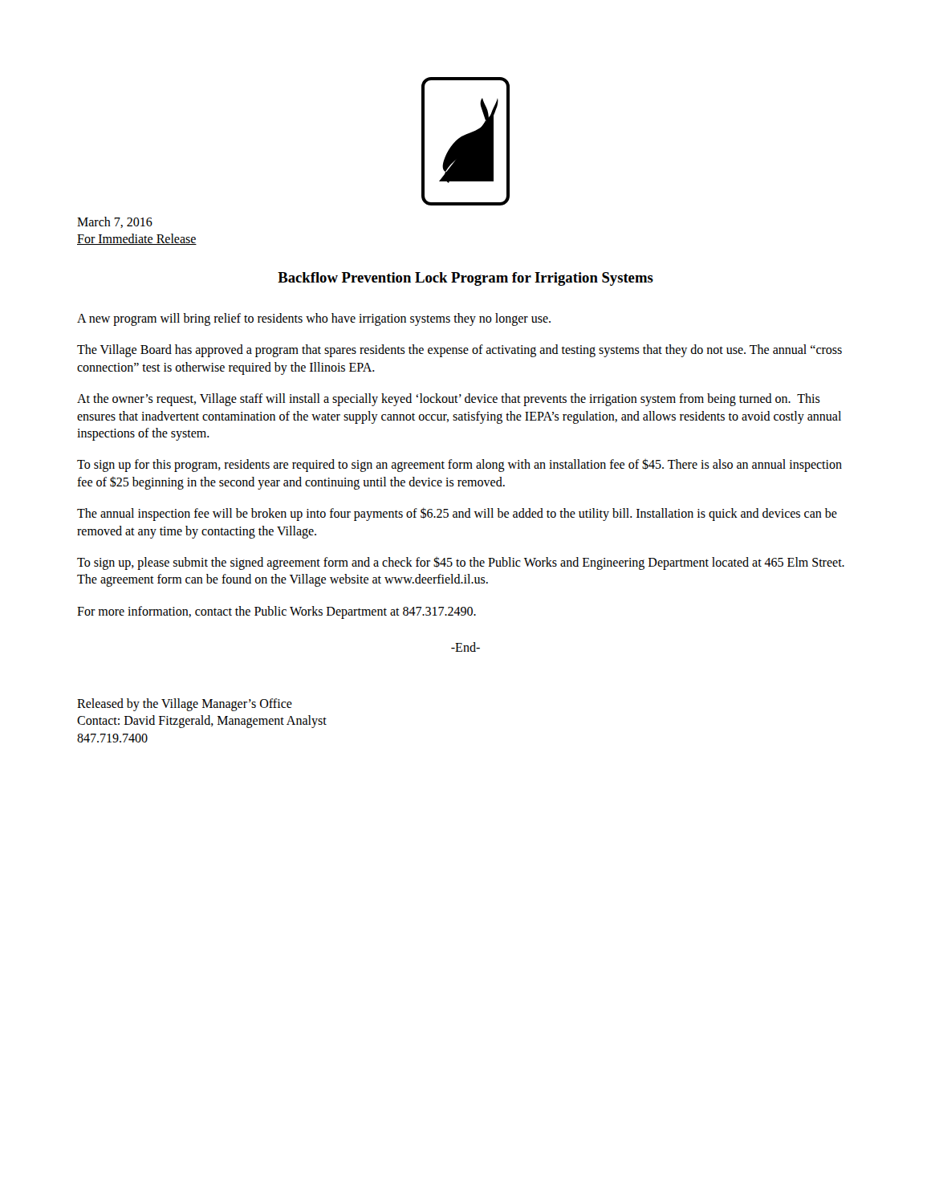March 7, 2016
For Immediate Release
Backflow Prevention Lock Program for Irrigation Systems
A new program will bring relief to residents who have irrigation systems they no longer use.
The Village Board has approved a program that spares residents the expense of activating and testing systems that they do not use. The annual “cross connection” test is otherwise required by the Illinois EPA.
At the owner’s request, Village staff will install a specially keyed ‘lockout’ device that prevents the irrigation system from being turned on. This ensures that inadvertent contamination of the water supply cannot occur, satisfying the IEPA’s regulation, and allows residents to avoid costly annual inspections of the system.
To sign up for this program, residents are required to sign an agreement form along with an installation fee of $45. There is also an annual inspection fee of $25 beginning in the second year and continuing until the device is removed.
The annual inspection fee will be broken up into four payments of $6.25 and will be added to the utility bill. Installation is quick and devices can be removed at any time by contacting the Village.
To sign up, please submit the signed agreement form and a check for $45 to the Public Works and Engineering Department located at 465 Elm Street. The agreement form can be found on the Village website at www.deerfield.il.us.
For more information, contact the Public Works Department at 847.317.2490.
-End-
Released by the Village Manager’s Office
Contact: David Fitzgerald, Management Analyst
847.719.7400